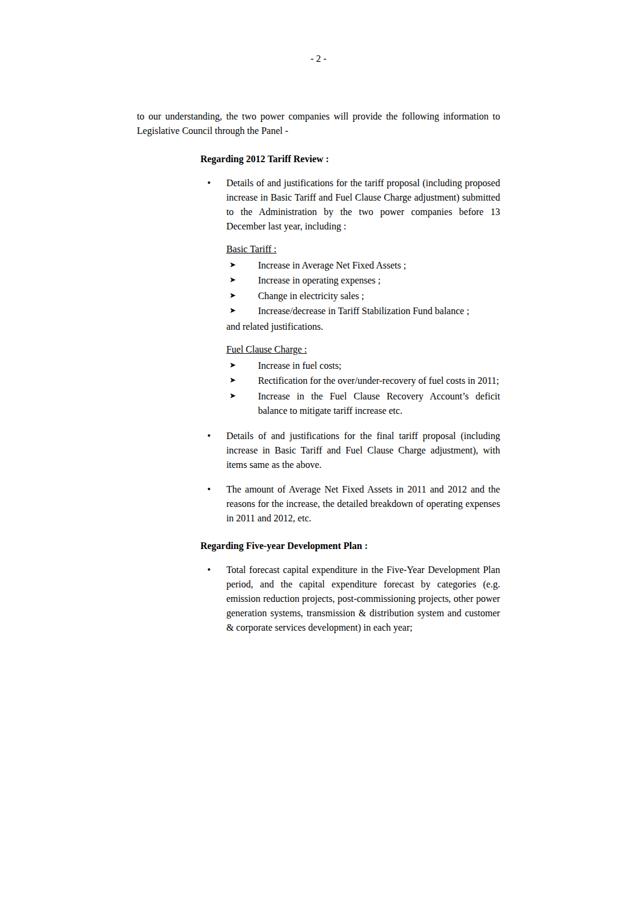- 2 -
to our understanding, the two power companies will provide the following information to Legislative Council through the Panel -
Regarding 2012 Tariff Review :
Details of and justifications for the tariff proposal (including proposed increase in Basic Tariff and Fuel Clause Charge adjustment) submitted to the Administration by the two power companies before 13 December last year, including : Basic Tariff :
Increase in Average Net Fixed Assets ;
Increase in operating expenses ;
Change in electricity sales ;
Increase/decrease in Tariff Stabilization Fund balance ;
and related justifications. Fuel Clause Charge :
Increase in fuel costs;
Rectification for the over/under-recovery of fuel costs in 2011;
Increase in the Fuel Clause Recovery Account’s deficit balance to mitigate tariff increase etc.
Details of and justifications for the final tariff proposal (including increase in Basic Tariff and Fuel Clause Charge adjustment), with items same as the above.
The amount of Average Net Fixed Assets in 2011 and 2012 and the reasons for the increase, the detailed breakdown of operating expenses in 2011 and 2012, etc.
Regarding Five-year Development Plan :
Total forecast capital expenditure in the Five-Year Development Plan period, and the capital expenditure forecast by categories (e.g. emission reduction projects, post-commissioning projects, other power generation systems, transmission & distribution system and customer & corporate services development) in each year;